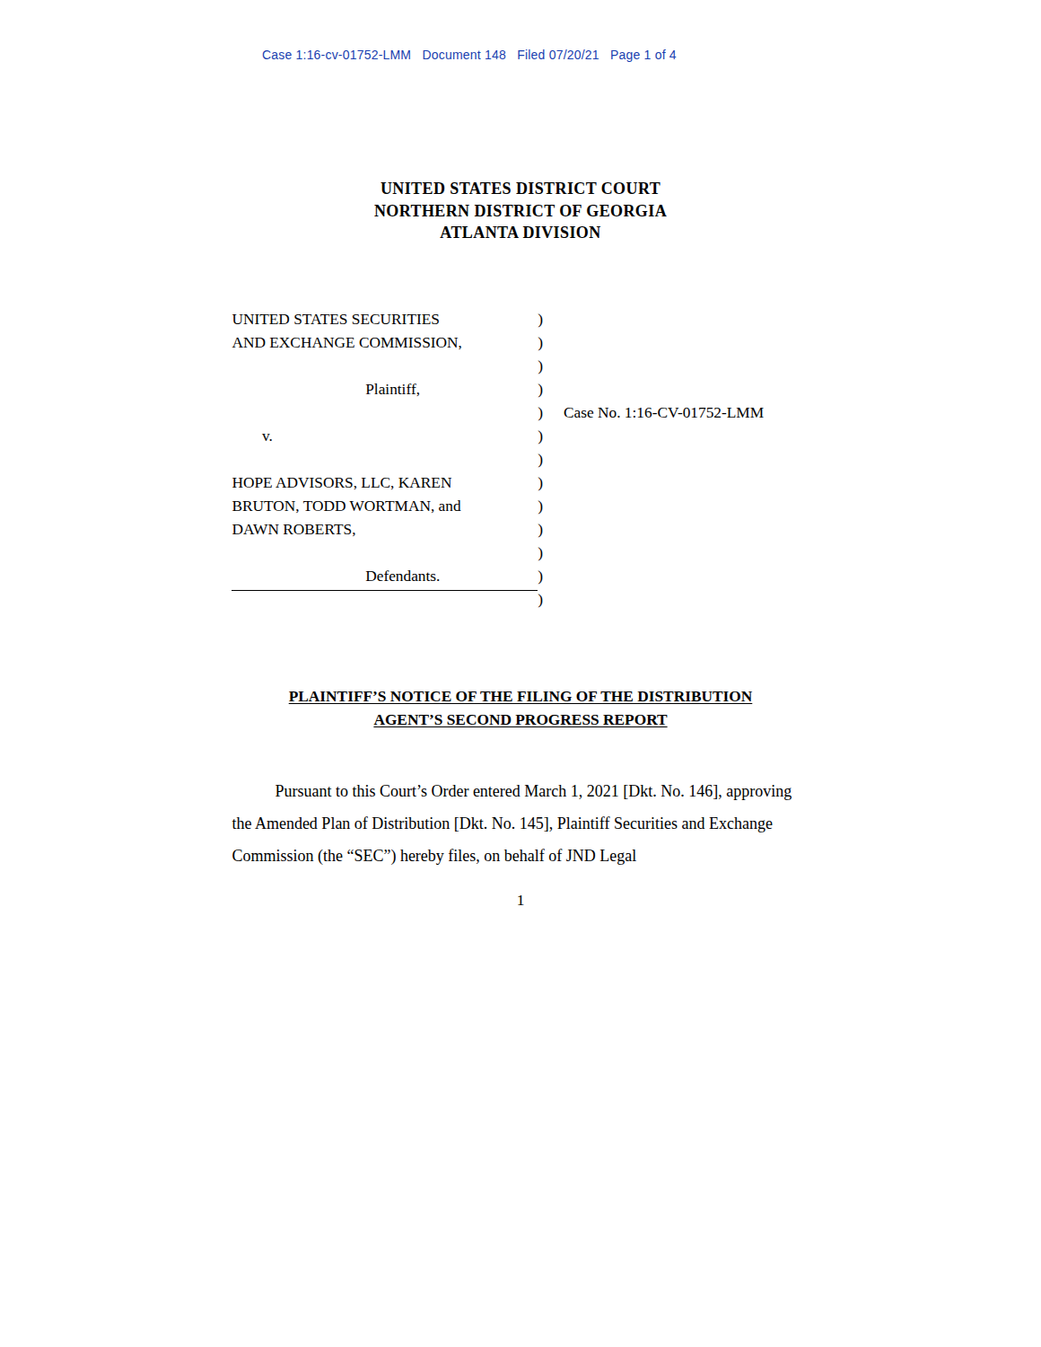Case 1:16-cv-01752-LMM Document 148 Filed 07/20/21 Page 1 of 4
UNITED STATES DISTRICT COURT
NORTHERN DISTRICT OF GEORGIA
ATLANTA DIVISION
| UNITED STATES SECURITIES | ) | |
| AND EXCHANGE COMMISSION, | ) | |
| | ) | |
| Plaintiff, | ) | |
| | ) | Case No. 1:16-CV-01752-LMM |
| v. | ) | |
| | ) | |
| HOPE ADVISORS, LLC, KAREN | ) | |
| BRUTON, TODD WORTMAN, and | ) | |
| DAWN ROBERTS, | ) | |
| | ) | |
| Defendants. | ) | |
| | ) | |
PLAINTIFF’S NOTICE OF THE FILING OF THE DISTRIBUTION
AGENT’S SECOND PROGRESS REPORT
Pursuant to this Court’s Order entered March 1, 2021 [Dkt. No. 146], approving the Amended Plan of Distribution [Dkt. No. 145], Plaintiff Securities and Exchange Commission (the “SEC”) hereby files, on behalf of JND Legal
1